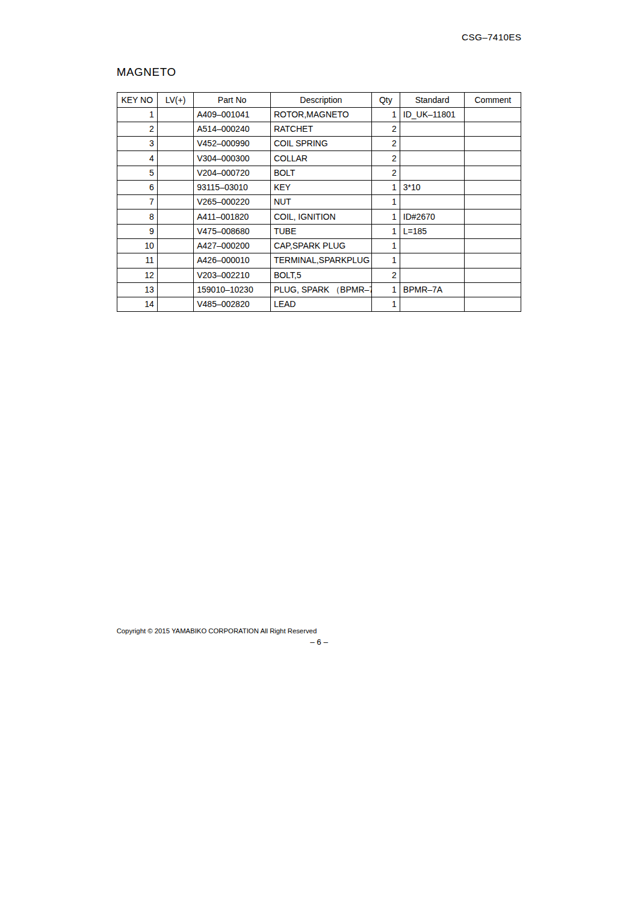CSG–7410ES
MAGNETO
| KEY NO | LV(+) | Part No | Description | Qty | Standard | Comment |
| --- | --- | --- | --- | --- | --- | --- |
| 1 | | A409–001041 | ROTOR,MAGNETO | 1 | ID_UK–11801 | |
| 2 | | A514–000240 | RATCHET | 2 | | |
| 3 | | V452–000990 | COIL SPRING | 2 | | |
| 4 | | V304–000300 | COLLAR | 2 | | |
| 5 | | V204–000720 | BOLT | 2 | | |
| 6 | | 93115–03010 | KEY | 1 | 3*10 | |
| 7 | | V265–000220 | NUT | 1 | | |
| 8 | | A411–001820 | COIL, IGNITION | 1 | ID#2670 | |
| 9 | | V475–008680 | TUBE | 1 | L=185 | |
| 10 | | A427–000200 | CAP,SPARK PLUG | 1 | | |
| 11 | | A426–000010 | TERMINAL,SPARKPLUG | 1 | | |
| 12 | | V203–002210 | BOLT,5 | 2 | | |
| 13 | | 159010–10230 | PLUG, SPARK （BPMR–7A | 1 | BPMR–7A | |
| 14 | | V485–002820 | LEAD | 1 | | |
Copyright © 2015 YAMABIKO CORPORATION All Right Reserved
– 6 –